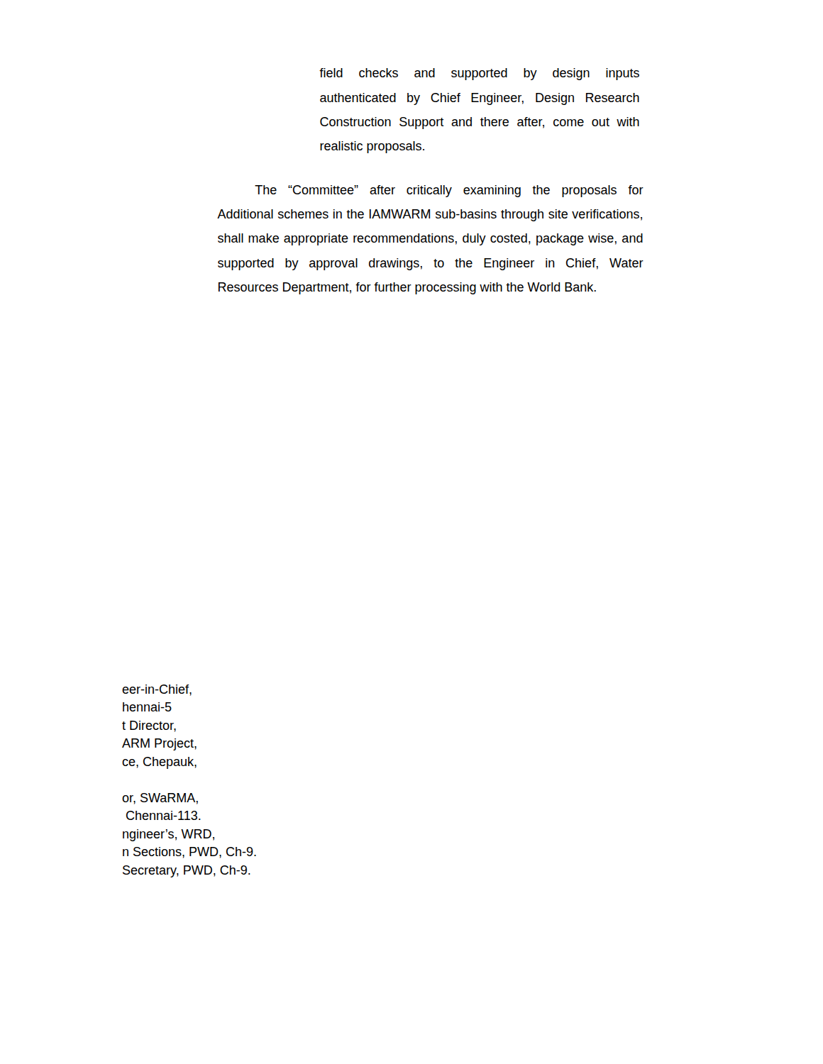field checks and supported by design inputs authenticated by Chief Engineer, Design Research Construction Support and there after, come out with realistic proposals.
The “Committee” after critically examining the proposals for Additional schemes in the IAMWARM sub-basins through site verifications, shall make appropriate recommendations, duly costed, package wise, and supported by approval drawings, to the Engineer in Chief, Water Resources Department, for further processing with the World Bank.
eer-in-Chief, hennai-5 t Director, ARM Project, ce, Chepauk, or, SWaRMA, Chennai-113. ngineer’s, WRD, n Sections, PWD, Ch-9. Secretary, PWD, Ch-9.